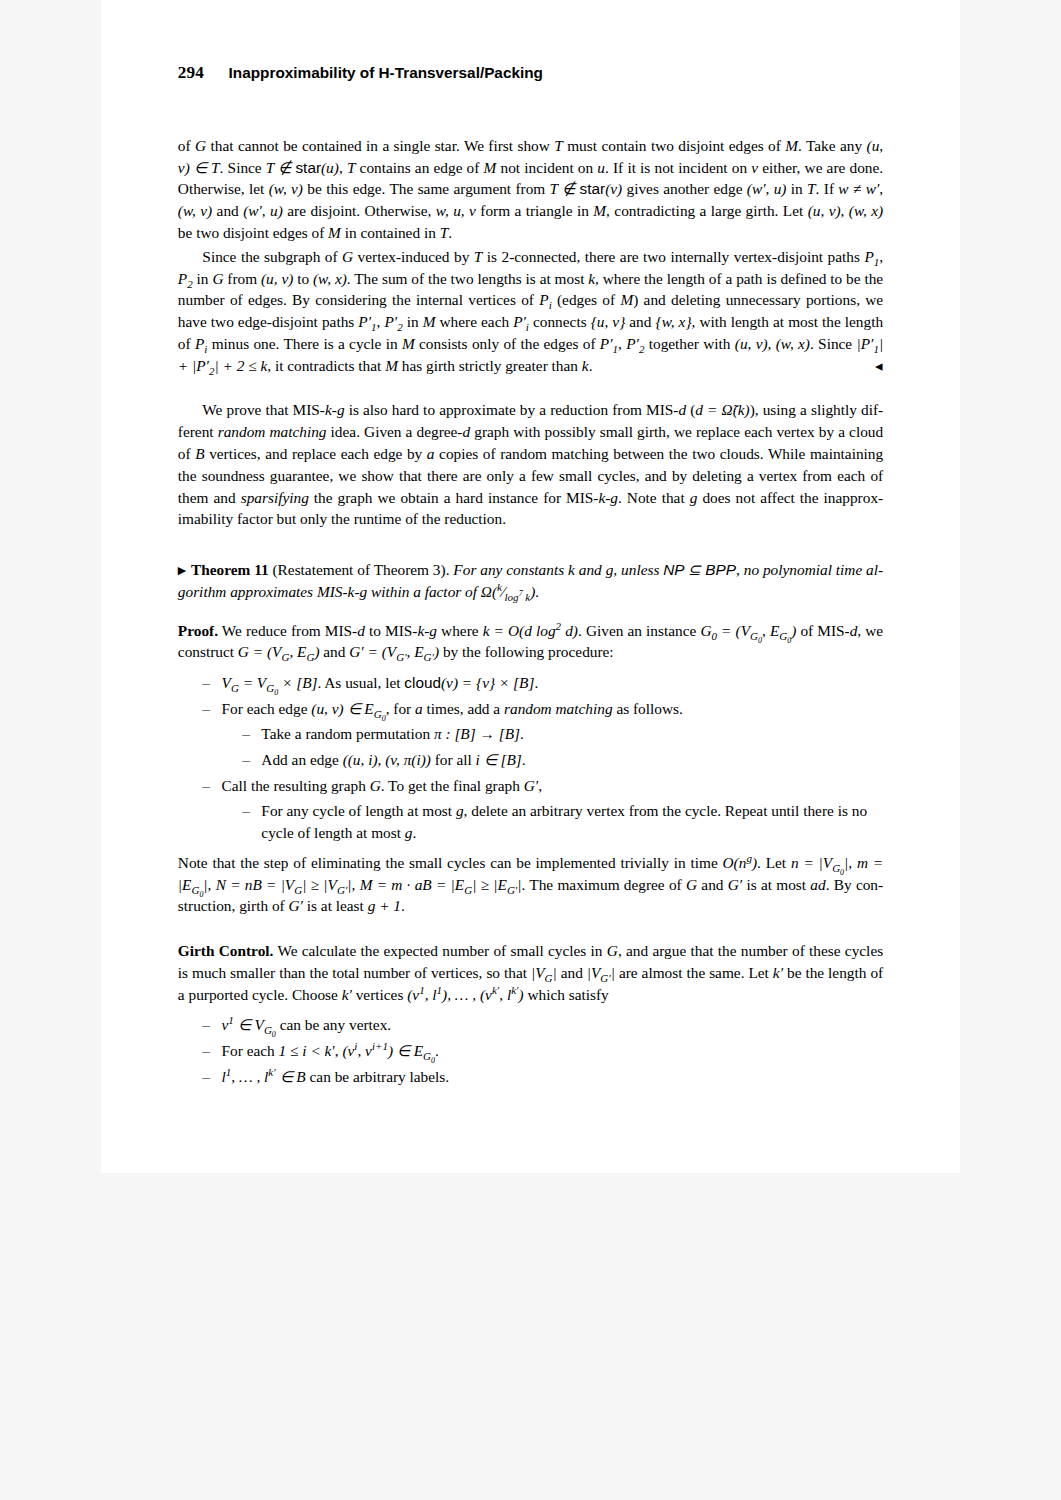294 Inapproximability of H-Transversal/Packing
of G that cannot be contained in a single star. We first show T must contain two disjoint edges of M. Take any (u, v) ∈ T. Since T ∉ star(u), T contains an edge of M not incident on u. If it is not incident on v either, we are done. Otherwise, let (w, v) be this edge. The same argument from T ∉ star(v) gives another edge (w′, u) in T. If w ≠ w′, (w, v) and (w′, u) are disjoint. Otherwise, w, u, v form a triangle in M, contradicting a large girth. Let (u, v), (w, x) be two disjoint edges of M in contained in T.
Since the subgraph of G vertex-induced by T is 2-connected, there are two internally vertex-disjoint paths P1, P2 in G from (u, v) to (w, x). The sum of the two lengths is at most k, where the length of a path is defined to be the number of edges. By considering the internal vertices of Pi (edges of M) and deleting unnecessary portions, we have two edge-disjoint paths P′1, P′2 in M where each P′i connects {u, v} and {w, x}, with length at most the length of Pi minus one. There is a cycle in M consists only of the edges of P′1, P′2 together with (u, v), (w, x). Since |P′1| + |P′2| + 2 ≤ k, it contradicts that M has girth strictly greater than k. ◂
We prove that MIS-k-g is also hard to approximate by a reduction from MIS-d (d = Ω̃(k)), using a slightly different random matching idea. Given a degree-d graph with possibly small girth, we replace each vertex by a cloud of B vertices, and replace each edge by a copies of random matching between the two clouds. While maintaining the soundness guarantee, we show that there are only a few small cycles, and by deleting a vertex from each of them and sparsifying the graph we obtain a hard instance for MIS-k-g. Note that g does not affect the inapproximability factor but only the runtime of the reduction.
▸Theorem 11 (Restatement of Theorem 3). For any constants k and g, unless NP ⊆ BPP, no polynomial time algorithm approximates MIS-k-g within a factor of Ω(k⁄log7 k).
Proof. We reduce from MIS-d to MIS-k-g where k = O(d log2 d). Given an instance G0 = (VG0, EG0) of MIS-d, we construct G = (VG, EG) and G′ = (VG′, EG′) by the following procedure:
VG = VG0 × [B]. As usual, let cloud(v) = {v} × [B].
For each edge (u, v) ∈ EG0, for a times, add a random matching as follows.
Take a random permutation π : [B] → [B].
Add an edge ((u, i), (v, π(i)) for all i ∈ [B].
Call the resulting graph G. To get the final graph G′,
For any cycle of length at most g, delete an arbitrary vertex from the cycle. Repeat until there is no cycle of length at most g.
Note that the step of eliminating the small cycles can be implemented trivially in time O(ng). Let n = |VG0|, m = |EG0|, N = nB = |VG| ≥ |VG′|, M = m · aB = |EG| ≥ |EG′|. The maximum degree of G and G′ is at most ad. By construction, girth of G′ is at least g + 1.
Girth Control. We calculate the expected number of small cycles in G, and argue that the number of these cycles is much smaller than the total number of vertices, so that |VG| and |VG′| are almost the same. Let k′ be the length of a purported cycle. Choose k′ vertices (v1, l1), … , (vk′, lk′) which satisfy
v1 ∈ VG0 can be any vertex.
For each 1 ≤ i < k′, (vi, vi+1) ∈ EG0.
l1, … , lk′ ∈ B can be arbitrary labels.